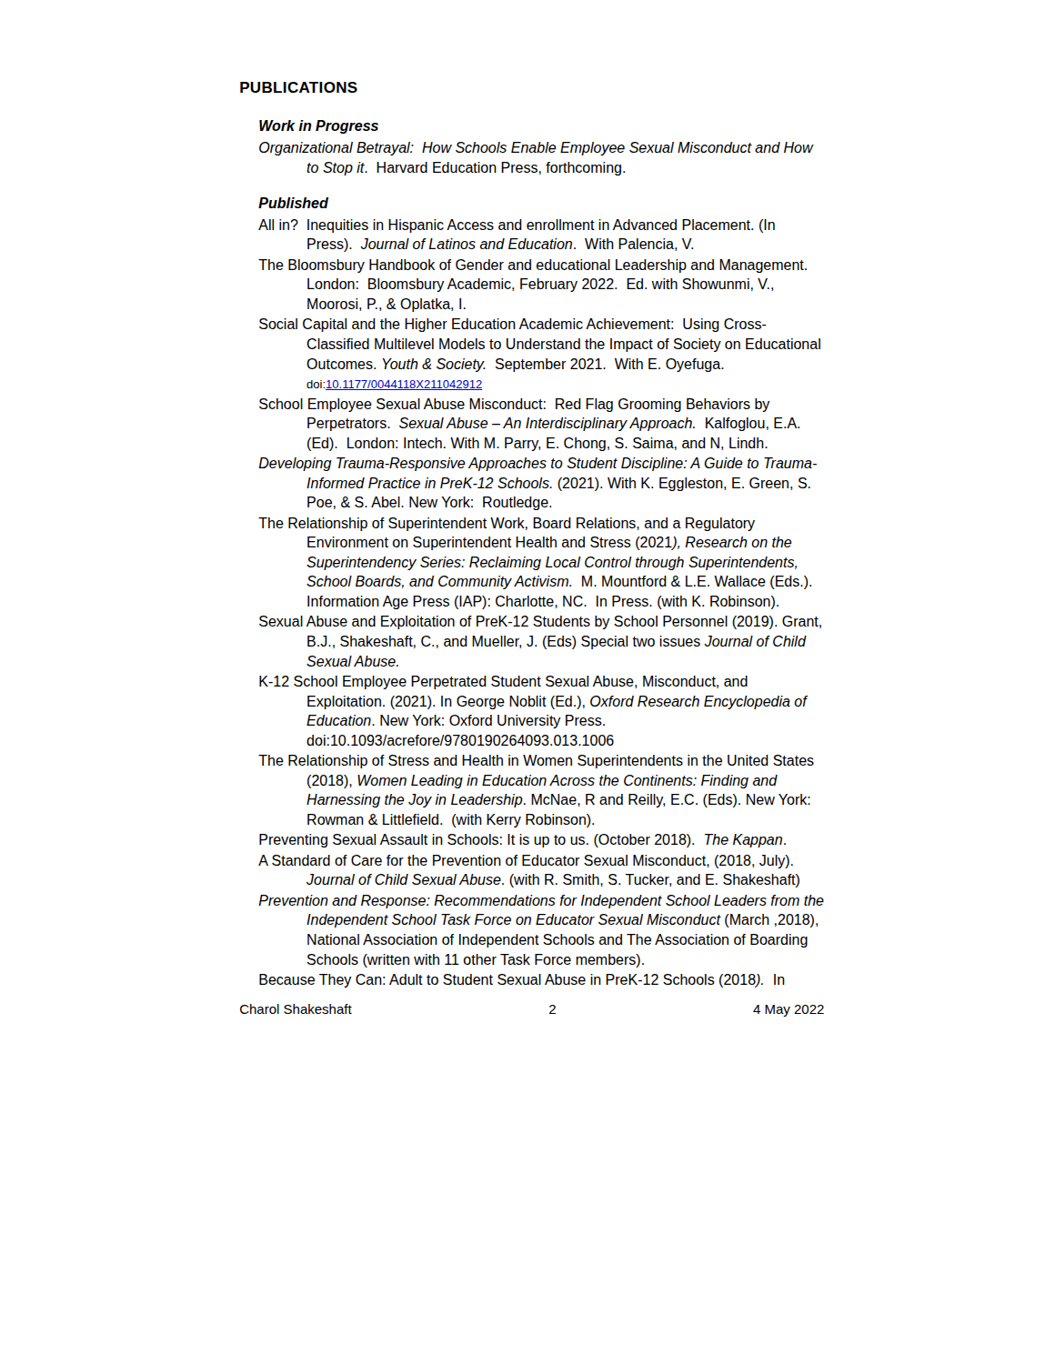PUBLICATIONS
Work in Progress
Organizational Betrayal: How Schools Enable Employee Sexual Misconduct and How to Stop it. Harvard Education Press, forthcoming.
Published
All in? Inequities in Hispanic Access and enrollment in Advanced Placement. (In Press). Journal of Latinos and Education. With Palencia, V.
The Bloomsbury Handbook of Gender and educational Leadership and Management. London: Bloomsbury Academic, February 2022. Ed. with Showunmi, V., Moorosi, P., & Oplatka, I.
Social Capital and the Higher Education Academic Achievement: Using Cross-Classified Multilevel Models to Understand the Impact of Society on Educational Outcomes. Youth & Society. September 2021. With E. Oyefuga.
doi:10.1177/0044118X211042912
School Employee Sexual Abuse Misconduct: Red Flag Grooming Behaviors by Perpetrators. Sexual Abuse – An Interdisciplinary Approach. Kalfoglou, E.A. (Ed). London: Intech. With M. Parry, E. Chong, S. Saima, and N, Lindh.
Developing Trauma-Responsive Approaches to Student Discipline: A Guide to Trauma-Informed Practice in PreK-12 Schools. (2021). With K. Eggleston, E. Green, S. Poe, & S. Abel. New York: Routledge.
The Relationship of Superintendent Work, Board Relations, and a Regulatory Environment on Superintendent Health and Stress (2021), Research on the Superintendency Series: Reclaiming Local Control through Superintendents, School Boards, and Community Activism. M. Mountford & L.E. Wallace (Eds.). Information Age Press (IAP): Charlotte, NC. In Press. (with K. Robinson).
Sexual Abuse and Exploitation of PreK-12 Students by School Personnel (2019). Grant, B.J., Shakeshaft, C., and Mueller, J. (Eds) Special two issues Journal of Child Sexual Abuse.
K-12 School Employee Perpetrated Student Sexual Abuse, Misconduct, and Exploitation. (2021). In George Noblit (Ed.), Oxford Research Encyclopedia of Education. New York: Oxford University Press.
doi:10.1093/acrefore/9780190264093.013.1006
The Relationship of Stress and Health in Women Superintendents in the United States (2018), Women Leading in Education Across the Continents: Finding and Harnessing the Joy in Leadership. McNae, R and Reilly, E.C. (Eds). New York: Rowman & Littlefield. (with Kerry Robinson).
Preventing Sexual Assault in Schools: It is up to us. (October 2018). The Kappan.
A Standard of Care for the Prevention of Educator Sexual Misconduct, (2018, July). Journal of Child Sexual Abuse. (with R. Smith, S. Tucker, and E. Shakeshaft)
Prevention and Response: Recommendations for Independent School Leaders from the Independent School Task Force on Educator Sexual Misconduct (March ,2018), National Association of Independent Schools and The Association of Boarding Schools (written with 11 other Task Force members).
Because They Can: Adult to Student Sexual Abuse in PreK-12 Schools (2018). In
Charol Shakeshaft 2 4 May 2022